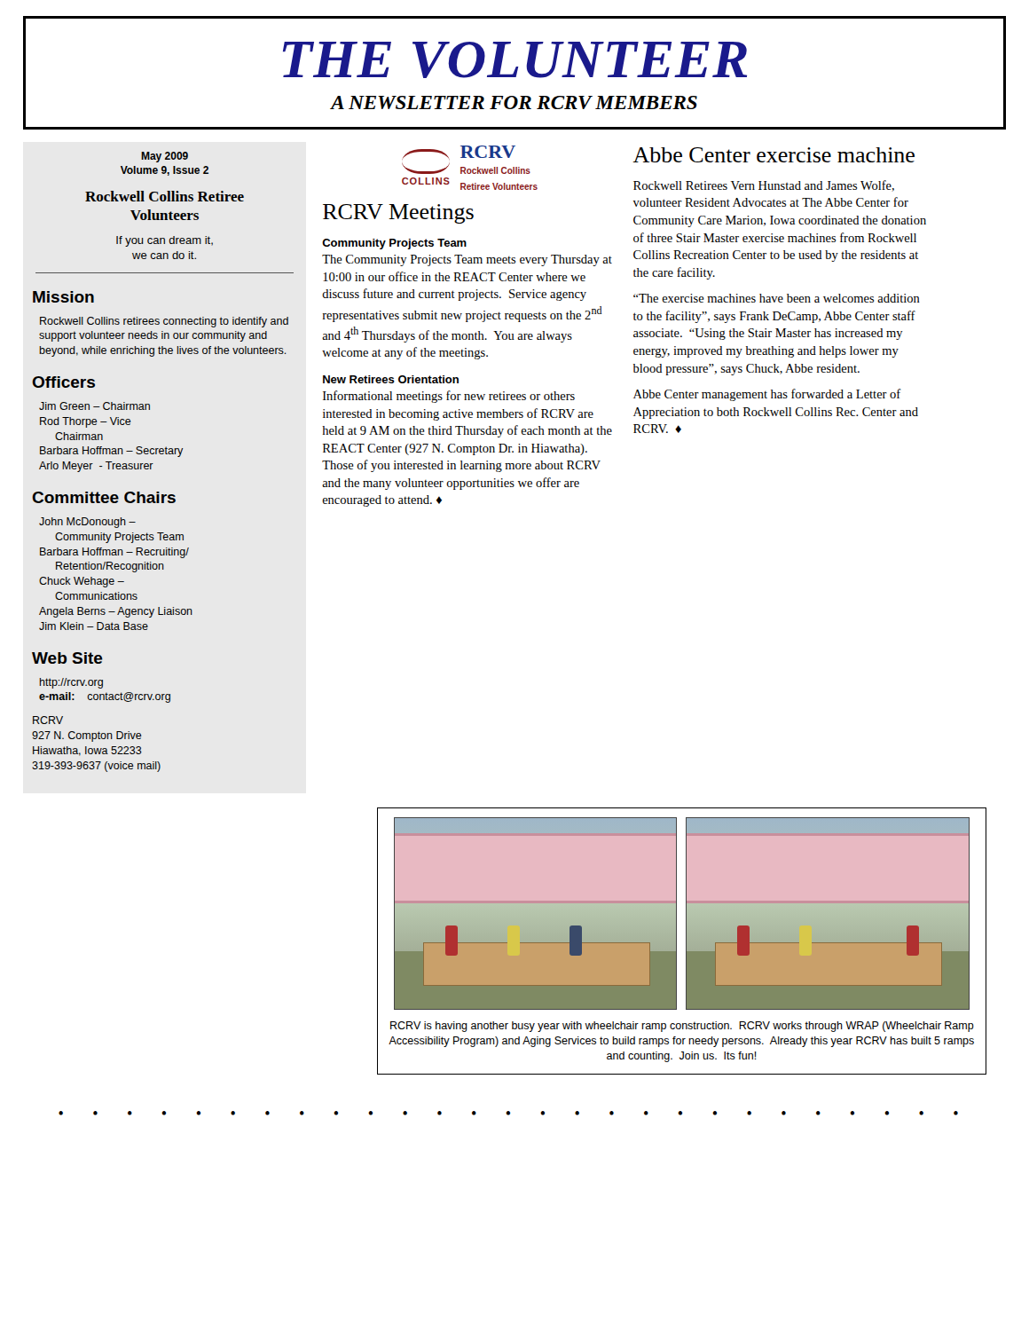THE VOLUNTEER
A NEWSLETTER FOR RCRV MEMBERS
May 2009
Volume 9, Issue 2
Rockwell Collins Retiree
Volunteers
If you can dream it,
we can do it.
Mission
Rockwell Collins retirees connecting to identify and support volunteer needs in our community and beyond, while enriching the lives of the volunteers.
Officers
Jim Green – Chairman
Rod Thorpe – Vice
Chairman Barbara Hoffman – Secretary
Arlo Meyer - Treasurer
Committee Chairs
John McDonough –
Community Projects Team Barbara Hoffman – Recruiting/
Retention/Recognition Chuck Wehage –
Communications Angela Berns – Agency Liaison
Jim Klein – Data Base
Web Site
http://rcrv.org
e-mail: contact@rcrv.org
RCRV
927 N. Compton Drive
Hiawatha, Iowa 52233
319-393-9637 (voice mail)
COLLINS RCRV
Rockwell Collins
Retiree Volunteers
RCRV Meetings
Community Projects Team
The Community Projects Team meets every Thursday at 10:00 in our office in the REACT Center where we discuss future and current projects. Service agency representatives submit new project requests on the 2nd and 4th Thursdays of the month. You are always welcome at any of the meetings.
New Retirees Orientation
Informational meetings for new retirees or others interested in becoming active members of RCRV are held at 9 AM on the third Thursday of each month at the REACT Center (927 N. Compton Dr. in Hiawatha). Those of you interested in learning more about RCRV and the many volunteer opportunities we offer are encouraged to attend. ♦
Abbe Center exercise machine
Rockwell Retirees Vern Hunstad and James Wolfe, volunteer Resident Advocates at The Abbe Center for Community Care Marion, Iowa coordinated the donation of three Stair Master exercise machines from Rockwell Collins Recreation Center to be used by the residents at the care facility.
“The exercise machines have been a welcomes addition to the facility”, says Frank DeCamp, Abbe Center staff associate. “Using the Stair Master has increased my energy, improved my breathing and helps lower my blood pressure”, says Chuck, Abbe resident.
Abbe Center management has forwarded a Letter of Appreciation to both Rockwell Collins Rec. Center and RCRV. ♦
RCRV is having another busy year with wheelchair ramp construction. RCRV works through WRAP (Wheelchair Ramp Accessibility Program) and Aging Services to build ramps for needy persons. Already this year RCRV has built 5 ramps and counting. Join us. Its fun!
• • • • • • • • • • • • • • • • • • • • • • • • • • •